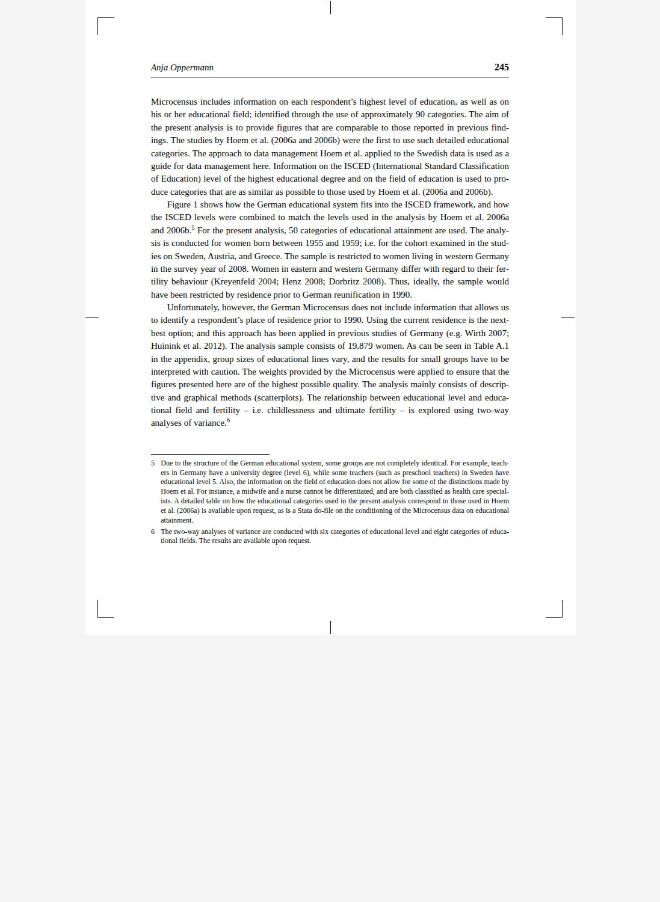Anja Oppermann 245
Microcensus includes information on each respondent’s highest level of education, as well as on his or her educational field; identified through the use of approximately 90 categories. The aim of the present analysis is to provide figures that are comparable to those reported in previous findings. The studies by Hoem et al. (2006a and 2006b) were the first to use such detailed educational categories. The approach to data management Hoem et al. applied to the Swedish data is used as a guide for data management here. Information on the ISCED (International Standard Classification of Education) level of the highest educational degree and on the field of education is used to produce categories that are as similar as possible to those used by Hoem et al. (2006a and 2006b).
Figure 1 shows how the German educational system fits into the ISCED framework, and how the ISCED levels were combined to match the levels used in the analysis by Hoem et al. 2006a and 2006b.5 For the present analysis, 50 categories of educational attainment are used. The analysis is conducted for women born between 1955 and 1959; i.e. for the cohort examined in the studies on Sweden, Austria, and Greece. The sample is restricted to women living in western Germany in the survey year of 2008. Women in eastern and western Germany differ with regard to their fertility behaviour (Kreyenfeld 2004; Henz 2008; Dorbritz 2008). Thus, ideally, the sample would have been restricted by residence prior to German reunification in 1990.
Unfortunately, however, the German Microcensus does not include information that allows us to identify a respondent’s place of residence prior to 1990. Using the current residence is the next-best option; and this approach has been applied in previous studies of Germany (e.g. Wirth 2007; Huinink et al. 2012). The analysis sample consists of 19,879 women. As can be seen in Table A.1 in the appendix, group sizes of educational lines vary, and the results for small groups have to be interpreted with caution. The weights provided by the Microcensus were applied to ensure that the figures presented here are of the highest possible quality. The analysis mainly consists of descriptive and graphical methods (scatterplots). The relationship between educational level and educational field and fertility – i.e. childlessness and ultimate fertility – is explored using two-way analyses of variance.6
5 Due to the structure of the German educational system, some groups are not completely identical. For example, teachers in Germany have a university degree (level 6), while some teachers (such as preschool teachers) in Sweden have educational level 5. Also, the information on the field of education does not allow for some of the distinctions made by Hoem et al. For instance, a midwife and a nurse cannot be differentiated, and are both classified as health care specialists. A detailed table on how the educational categories used in the present analysis correspond to those used in Hoem et al. (2006a) is available upon request, as is a Stata do-file on the conditioning of the Microcensus data on educational attainment.
6 The two-way analyses of variance are conducted with six categories of educational level and eight categories of educational fields. The results are available upon request.